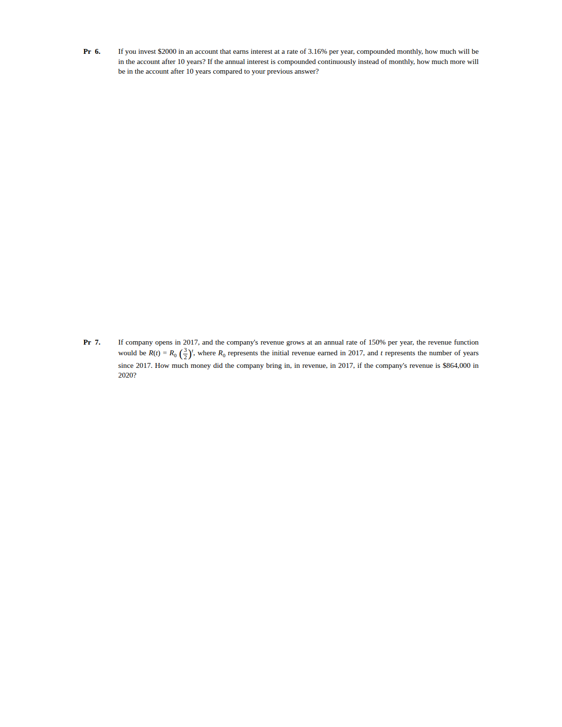Pr 6.
If you invest $2000 in an account that earns interest at a rate of 3.16% per year, compounded monthly, how much will be in the account after 10 years? If the annual interest is compounded continuously instead of monthly, how much more will be in the account after 10 years compared to your previous answer?
Pr 7.
If company opens in 2017, and the company's revenue grows at an annual rate of 150% per year, the revenue function would be R(t) = R0 (32)t, where R0 represents the initial revenue earned in 2017, and t represents the number of years since 2017. How much money did the company bring in, in revenue, in 2017, if the company's revenue is $864,000 in 2020?